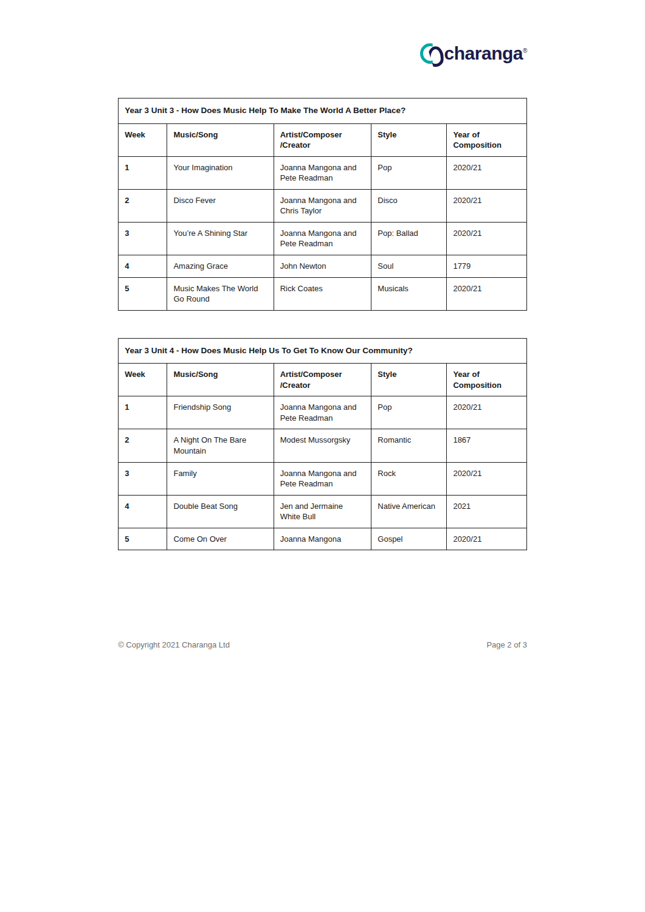charanga®
| Year 3 Unit 3 - How Does Music Help To Make The World A Better Place? |
| --- |
| Week | Music/Song | Artist/Composer /Creator | Style | Year of Composition |
| 1 | Your Imagination | Joanna Mangona and Pete Readman | Pop | 2020/21 |
| 2 | Disco Fever | Joanna Mangona and Chris Taylor | Disco | 2020/21 |
| 3 | You’re A Shining Star | Joanna Mangona and Pete Readman | Pop: Ballad | 2020/21 |
| 4 | Amazing Grace | John Newton | Soul | 1779 |
| 5 | Music Makes The World Go Round | Rick Coates | Musicals | 2020/21 |
| Year 3 Unit 4 - How Does Music Help Us To Get To Know Our Community? |
| --- |
| Week | Music/Song | Artist/Composer /Creator | Style | Year of Composition |
| 1 | Friendship Song | Joanna Mangona and Pete Readman | Pop | 2020/21 |
| 2 | A Night On The Bare Mountain | Modest Mussorgsky | Romantic | 1867 |
| 3 | Family | Joanna Mangona and Pete Readman | Rock | 2020/21 |
| 4 | Double Beat Song | Jen and Jermaine White Bull | Native American | 2021 |
| 5 | Come On Over | Joanna Mangona | Gospel | 2020/21 |
© Copyright 2021 Charanga Ltd
Page 2 of 3